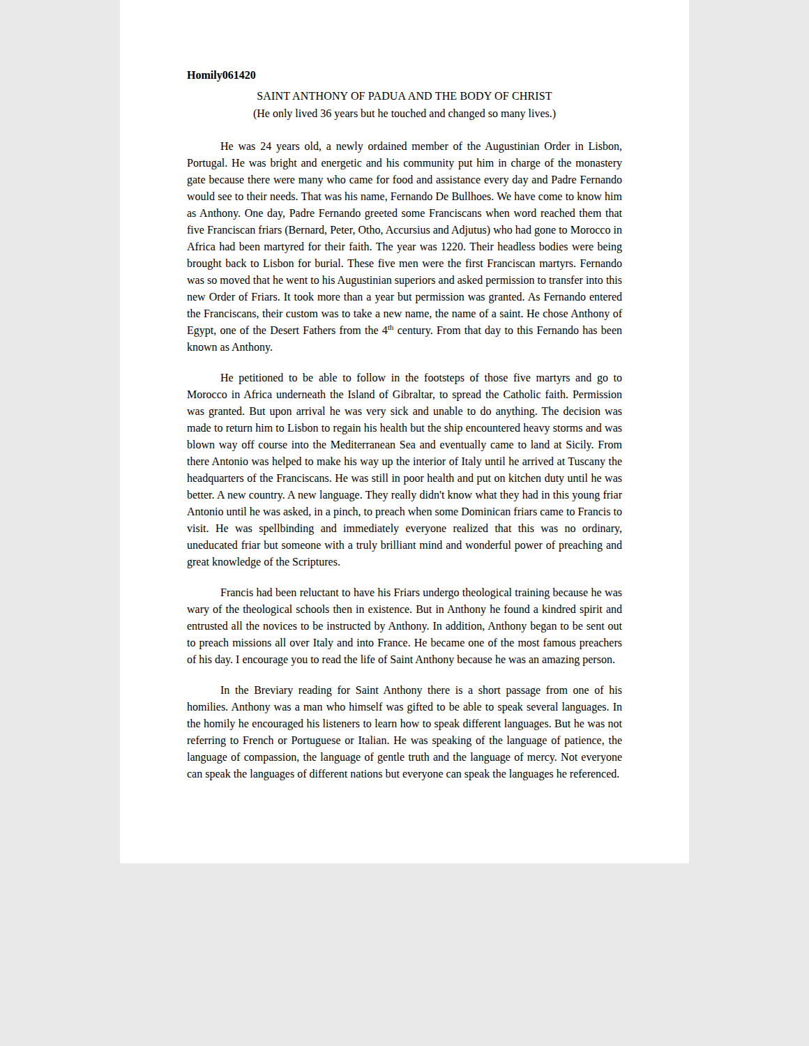Homily061420
SAINT ANTHONY OF PADUA AND THE BODY OF CHRIST
(He only lived 36 years but he touched and changed so many lives.)
He was 24 years old, a newly ordained member of the Augustinian Order in Lisbon, Portugal. He was bright and energetic and his community put him in charge of the monastery gate because there were many who came for food and assistance every day and Padre Fernando would see to their needs. That was his name, Fernando De Bullhoes. We have come to know him as Anthony. One day, Padre Fernando greeted some Franciscans when word reached them that five Franciscan friars (Bernard, Peter, Otho, Accursius and Adjutus) who had gone to Morocco in Africa had been martyred for their faith. The year was 1220. Their headless bodies were being brought back to Lisbon for burial. These five men were the first Franciscan martyrs. Fernando was so moved that he went to his Augustinian superiors and asked permission to transfer into this new Order of Friars. It took more than a year but permission was granted. As Fernando entered the Franciscans, their custom was to take a new name, the name of a saint. He chose Anthony of Egypt, one of the Desert Fathers from the 4th century. From that day to this Fernando has been known as Anthony.
He petitioned to be able to follow in the footsteps of those five martyrs and go to Morocco in Africa underneath the Island of Gibraltar, to spread the Catholic faith. Permission was granted. But upon arrival he was very sick and unable to do anything. The decision was made to return him to Lisbon to regain his health but the ship encountered heavy storms and was blown way off course into the Mediterranean Sea and eventually came to land at Sicily. From there Antonio was helped to make his way up the interior of Italy until he arrived at Tuscany the headquarters of the Franciscans. He was still in poor health and put on kitchen duty until he was better. A new country. A new language. They really didn't know what they had in this young friar Antonio until he was asked, in a pinch, to preach when some Dominican friars came to Francis to visit. He was spellbinding and immediately everyone realized that this was no ordinary, uneducated friar but someone with a truly brilliant mind and wonderful power of preaching and great knowledge of the Scriptures.
Francis had been reluctant to have his Friars undergo theological training because he was wary of the theological schools then in existence. But in Anthony he found a kindred spirit and entrusted all the novices to be instructed by Anthony. In addition, Anthony began to be sent out to preach missions all over Italy and into France. He became one of the most famous preachers of his day. I encourage you to read the life of Saint Anthony because he was an amazing person.
In the Breviary reading for Saint Anthony there is a short passage from one of his homilies. Anthony was a man who himself was gifted to be able to speak several languages. In the homily he encouraged his listeners to learn how to speak different languages. But he was not referring to French or Portuguese or Italian. He was speaking of the language of patience, the language of compassion, the language of gentle truth and the language of mercy. Not everyone can speak the languages of different nations but everyone can speak the languages he referenced.